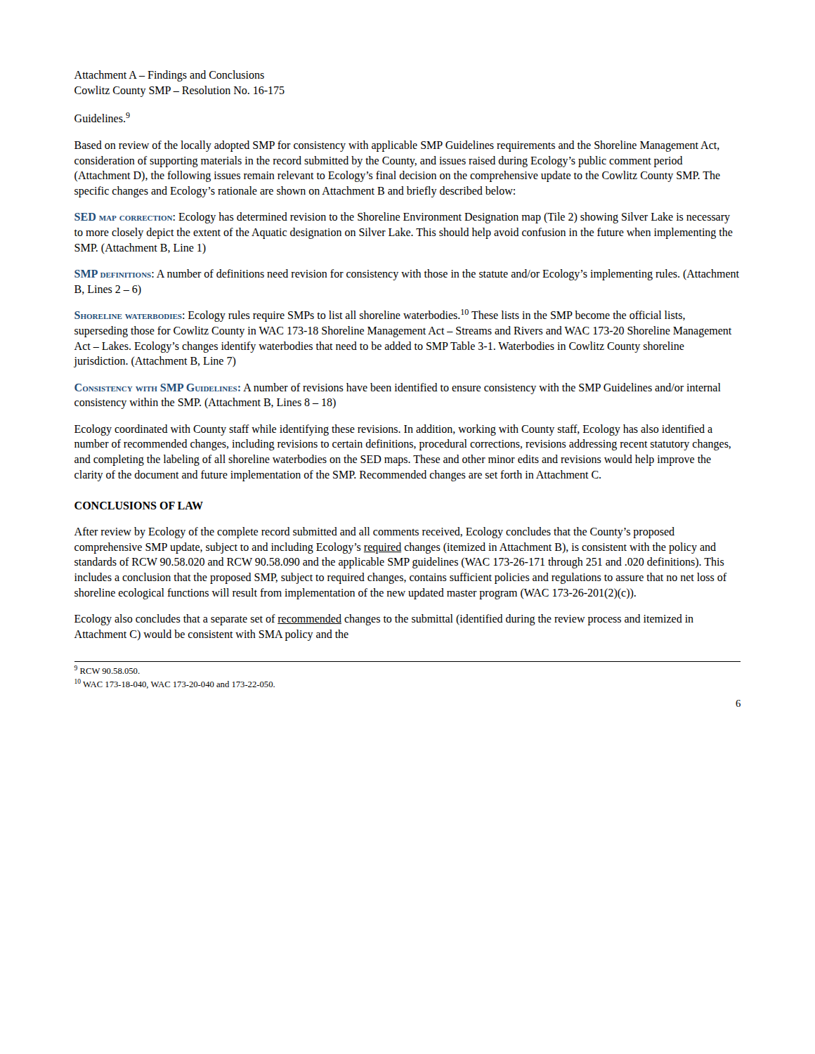Attachment A – Findings and Conclusions
Cowlitz County SMP – Resolution No. 16-175
Guidelines.9
Based on review of the locally adopted SMP for consistency with applicable SMP Guidelines requirements and the Shoreline Management Act, consideration of supporting materials in the record submitted by the County, and issues raised during Ecology’s public comment period (Attachment D), the following issues remain relevant to Ecology’s final decision on the comprehensive update to the Cowlitz County SMP. The specific changes and Ecology’s rationale are shown on Attachment B and briefly described below:
SED map correction: Ecology has determined revision to the Shoreline Environment Designation map (Tile 2) showing Silver Lake is necessary to more closely depict the extent of the Aquatic designation on Silver Lake. This should help avoid confusion in the future when implementing the SMP. (Attachment B, Line 1)
SMP definitions: A number of definitions need revision for consistency with those in the statute and/or Ecology’s implementing rules. (Attachment B, Lines 2 – 6)
Shoreline waterbodies: Ecology rules require SMPs to list all shoreline waterbodies.10 These lists in the SMP become the official lists, superseding those for Cowlitz County in WAC 173-18 Shoreline Management Act – Streams and Rivers and WAC 173-20 Shoreline Management Act – Lakes. Ecology’s changes identify waterbodies that need to be added to SMP Table 3-1. Waterbodies in Cowlitz County shoreline jurisdiction. (Attachment B, Line 7)
Consistency with SMP Guidelines: A number of revisions have been identified to ensure consistency with the SMP Guidelines and/or internal consistency within the SMP. (Attachment B, Lines 8 – 18)
Ecology coordinated with County staff while identifying these revisions. In addition, working with County staff, Ecology has also identified a number of recommended changes, including revisions to certain definitions, procedural corrections, revisions addressing recent statutory changes, and completing the labeling of all shoreline waterbodies on the SED maps. These and other minor edits and revisions would help improve the clarity of the document and future implementation of the SMP. Recommended changes are set forth in Attachment C.
CONCLUSIONS OF LAW
After review by Ecology of the complete record submitted and all comments received, Ecology concludes that the County’s proposed comprehensive SMP update, subject to and including Ecology’s required changes (itemized in Attachment B), is consistent with the policy and standards of RCW 90.58.020 and RCW 90.58.090 and the applicable SMP guidelines (WAC 173-26-171 through 251 and .020 definitions). This includes a conclusion that the proposed SMP, subject to required changes, contains sufficient policies and regulations to assure that no net loss of shoreline ecological functions will result from implementation of the new updated master program (WAC 173-26-201(2)(c)).
Ecology also concludes that a separate set of recommended changes to the submittal (identified during the review process and itemized in Attachment C) would be consistent with SMA policy and the
9 RCW 90.58.050.
10 WAC 173-18-040, WAC 173-20-040 and 173-22-050.
6